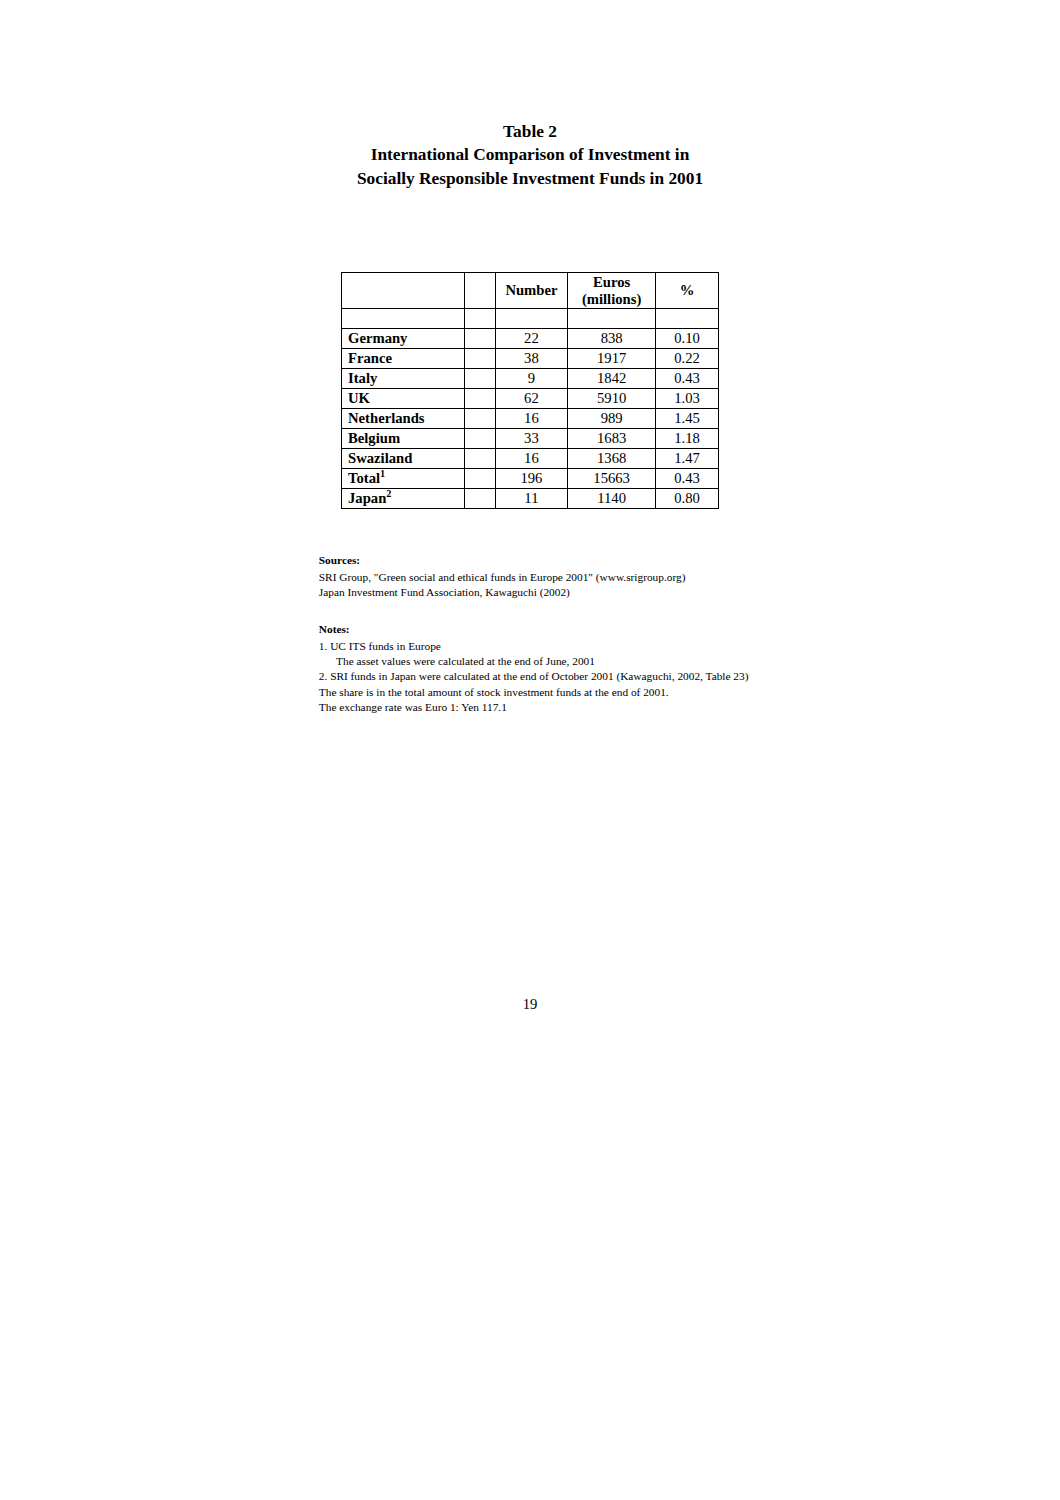Table 2 International Comparison of Investment in Socially Responsible Investment Funds in 2001
| | | Number | Euros (millions) | % |
| --- | --- | --- | --- | --- |
| Germany | | 22 | 838 | 0.10 |
| France | | 38 | 1917 | 0.22 |
| Italy | | 9 | 1842 | 0.43 |
| UK | | 62 | 5910 | 1.03 |
| Netherlands | | 16 | 989 | 1.45 |
| Belgium | | 33 | 1683 | 1.18 |
| Swaziland | | 16 | 1368 | 1.47 |
| Total 1 | | 196 | 15663 | 0.43 |
| Japan 2 | | 11 | 1140 | 0.80 |
Sources:
SRI Group, "Green social and ethical funds in Europe 2001" (www.srigroup.org)
Japan Investment Fund Association, Kawaguchi (2002)
Notes:
1. UC ITS funds in Europe
The asset values were calculated at the end of June, 2001
2. SRI funds in Japan were calculated at the end of October 2001 (Kawaguchi, 2002, Table 23)
The share is in the total amount of stock investment funds at the end of 2001.
The exchange rate was Euro 1: Yen 117.1
19